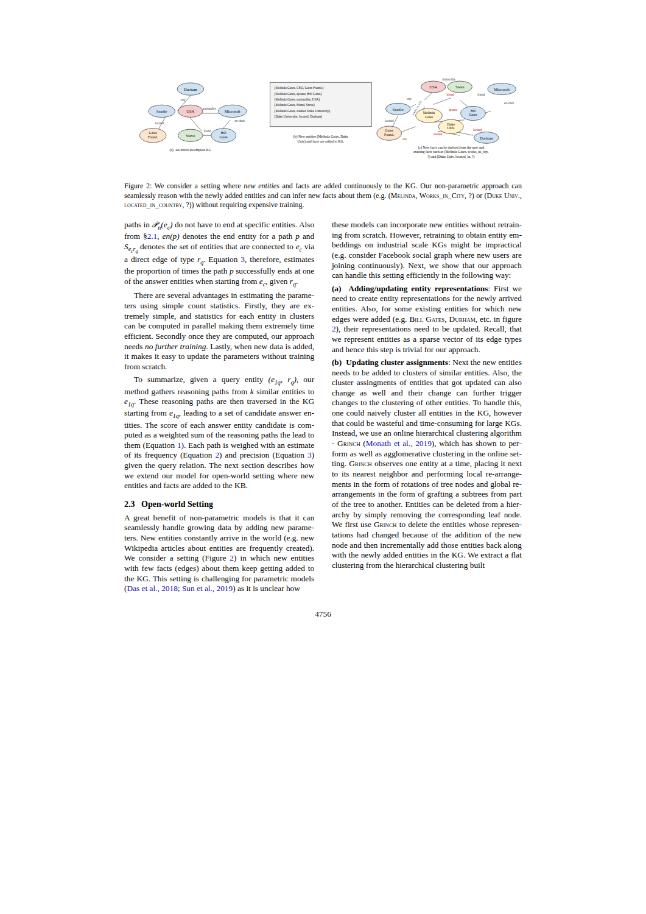Durham Seattle USA Microsoft Gates Found. Steve Bill Gates city located nationality ex-chair friend (a) An initial incomplete KG (Melinda Gates, CEO, Gates Found.) (Melinda Gates, spouse, Bill Gates) (Melinda Gates, nationality, USA) (Melinda Gates, friend, Steve) (Melinda Gates, studied Duke University) (Duke University, located, Durham) (b) New entities (Melinda Gates, Duke Univ) and facts are added to KG. USA Steve Microsoft Seattle Melinda Gates Bill Gates Gates Found. Duke Univ. Durham nationality city located works_in_city friend friend ex-chair spouse ceo studied located (c) New facts can be derived from the new and existing facts such as (Melinda Gates, works_in_city, ?) and (Duke Univ, located_in, ?)
Figure 2: We consider a setting where new entities and facts are added continuously to the KG. Our non-parametric approach can seamlessly reason with the newly added entities and can infer new facts about them (e.g. (Melinda, Works_in_City, ?) or (Duke Univ., located_in_country, ?)) without requiring expensive training.
paths in 𝒫n(ec) do not have to end at specific entities. Also from §2.1, en(p) denotes the end entity for a path p and Secrq denotes the set of entities that are connected to ec via a direct edge of type rq. Equation 3, therefore, estimates the proportion of times the path p successfully ends at one of the answer entities when starting from ec, given rq.
There are several advantages in estimating the parameters using simple count statistics. Firstly, they are extremely simple, and statistics for each entity in clusters can be computed in parallel making them extremely time efficient. Secondly once they are computed, our approach needs no further training. Lastly, when new data is added, it makes it easy to update the parameters without training from scratch.
To summarize, given a query entity (e1q, rq), our method gathers reasoning paths from k similar entities to e1q. These reasoning paths are then traversed in the KG starting from e1q, leading to a set of candidate answer entities. The score of each answer entity candidate is computed as a weighted sum of the reasoning paths the lead to them (Equation 1). Each path is weighed with an estimate of its frequency (Equation 2) and precision (Equation 3) given the query relation. The next section describes how we extend our model for open-world setting where new entities and facts are added to the KB.
2.3 Open-world Setting
A great benefit of non-parametric models is that it can seamlessly handle growing data by adding new parameters. New entities constantly arrive in the world (e.g. new Wikipedia articles about entities are frequently created). We consider a setting (Figure 2) in which new entities with few facts (edges) about them keep getting added to the KG. This setting is challenging for parametric models (Das et al., 2018; Sun et al., 2019) as it is unclear how
these models can incorporate new entities without retraining from scratch. However, retraining to obtain entity embeddings on industrial scale KGs might be impractical (e.g. consider Facebook social graph where new users are joining continuously). Next, we show that our approach can handle this setting efficiently in the following way:
(a) Adding/updating entity representations: First we need to create entity representations for the newly arrived entities. Also, for some existing entities for which new edges were added (e.g. Bill Gates, Durham, etc. in figure 2), their representations need to be updated. Recall, that we represent entities as a sparse vector of its edge types and hence this step is trivial for our approach.
(b) Updating cluster assignments: Next the new entities needs to be added to clusters of similar entities. Also, the cluster assingments of entities that got updated can also change as well and their change can further trigger changes to the clustering of other entities. To handle this, one could naively cluster all entities in the KG, however that could be wasteful and time-consuming for large KGs. Instead, we use an online hierarchical clustering algorithm - Grinch (Monath et al., 2019), which has shown to perform as well as agglomerative clustering in the online setting. Grinch observes one entity at a time, placing it next to its nearest neighbor and performing local re-arrangements in the form of rotations of tree nodes and global re-arrangements in the form of grafting a subtrees from part of the tree to another. Entities can be deleted from a hierarchy by simply removing the corresponding leaf node. We first use Grinch to delete the entities whose representations had changed because of the addition of the new node and then incrementally add those entities back along with the newly added entities in the KG. We extract a flat clustering from the hierarchical clustering built
4756